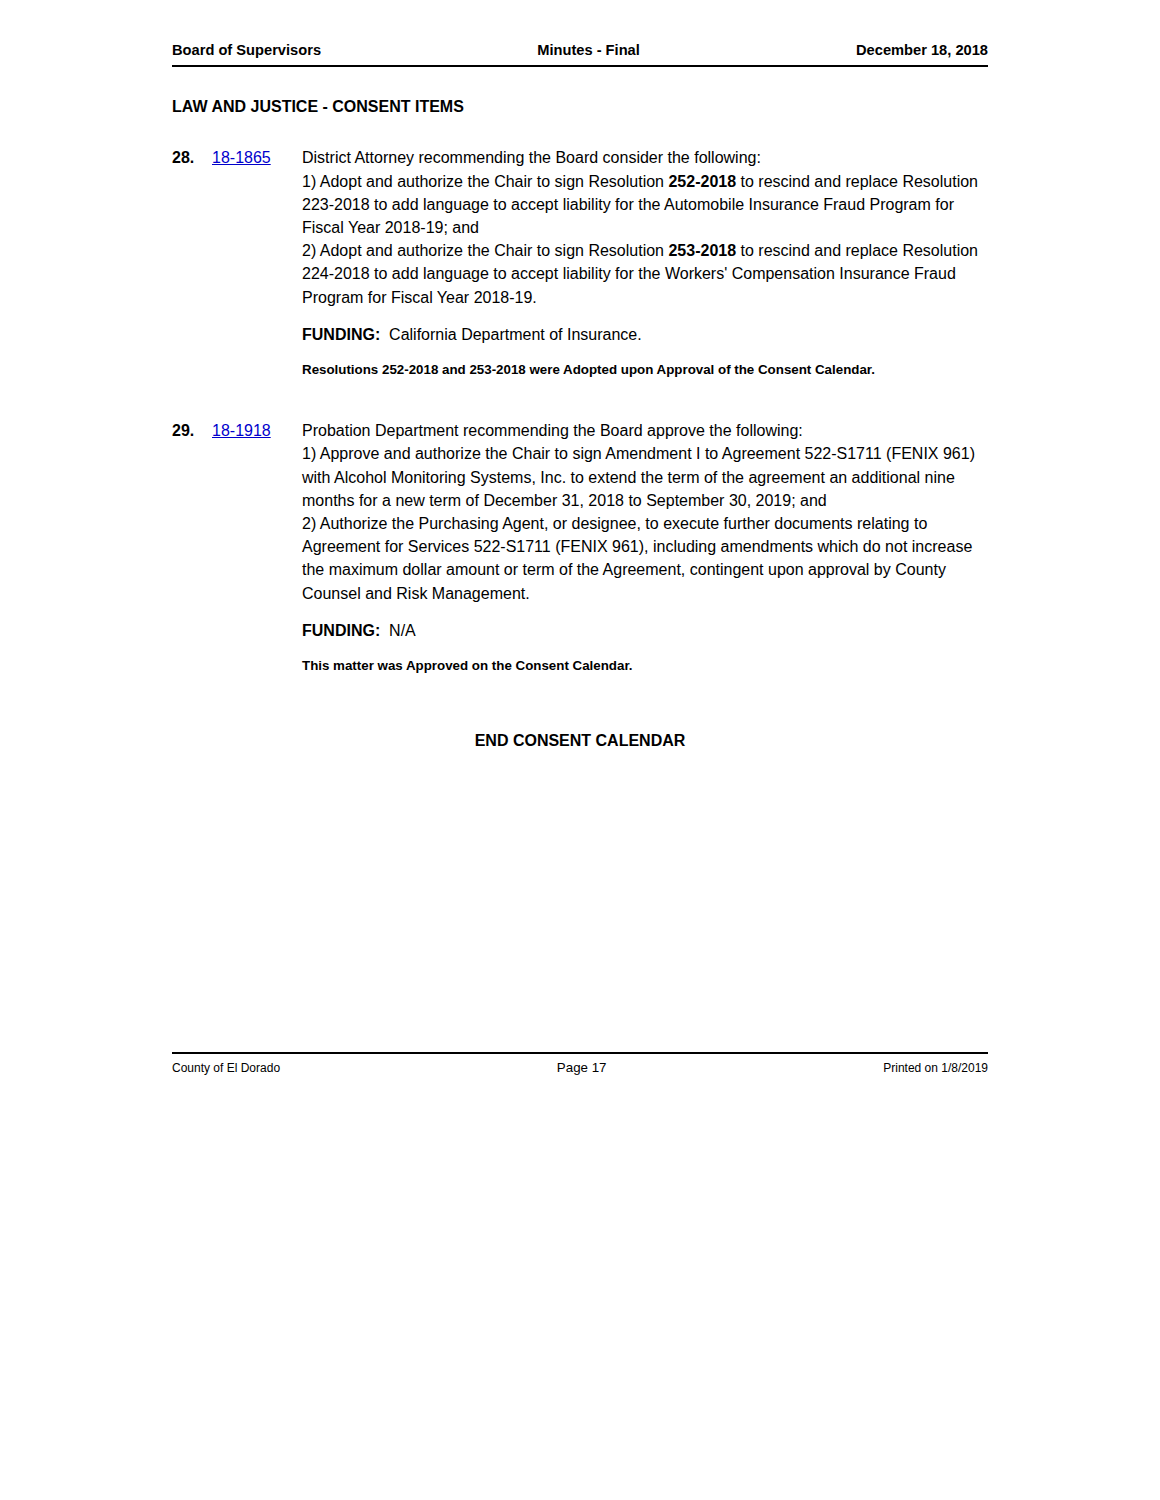Board of Supervisors
Minutes - Final
December 18, 2018
LAW AND JUSTICE - CONSENT ITEMS
28.
18-1865
District Attorney recommending the Board consider the following:
1) Adopt and authorize the Chair to sign Resolution 252-2018 to rescind and replace Resolution 223-2018 to add language to accept liability for the Automobile Insurance Fraud Program for Fiscal Year 2018-19; and
2) Adopt and authorize the Chair to sign Resolution 253-2018 to rescind and replace Resolution 224-2018 to add language to accept liability for the Workers' Compensation Insurance Fraud Program for Fiscal Year 2018-19.
FUNDING: California Department of Insurance.
Resolutions 252-2018 and 253-2018 were Adopted upon Approval of the Consent Calendar.
29.
18-1918
Probation Department recommending the Board approve the following:
1) Approve and authorize the Chair to sign Amendment I to Agreement 522-S1711 (FENIX 961) with Alcohol Monitoring Systems, Inc. to extend the term of the agreement an additional nine months for a new term of December 31, 2018 to September 30, 2019; and
2) Authorize the Purchasing Agent, or designee, to execute further documents relating to Agreement for Services 522-S1711 (FENIX 961), including amendments which do not increase the maximum dollar amount or term of the Agreement, contingent upon approval by County Counsel and Risk Management.
FUNDING: N/A
This matter was Approved on the Consent Calendar.
END CONSENT CALENDAR
County of El Dorado
Page 17
Printed on 1/8/2019